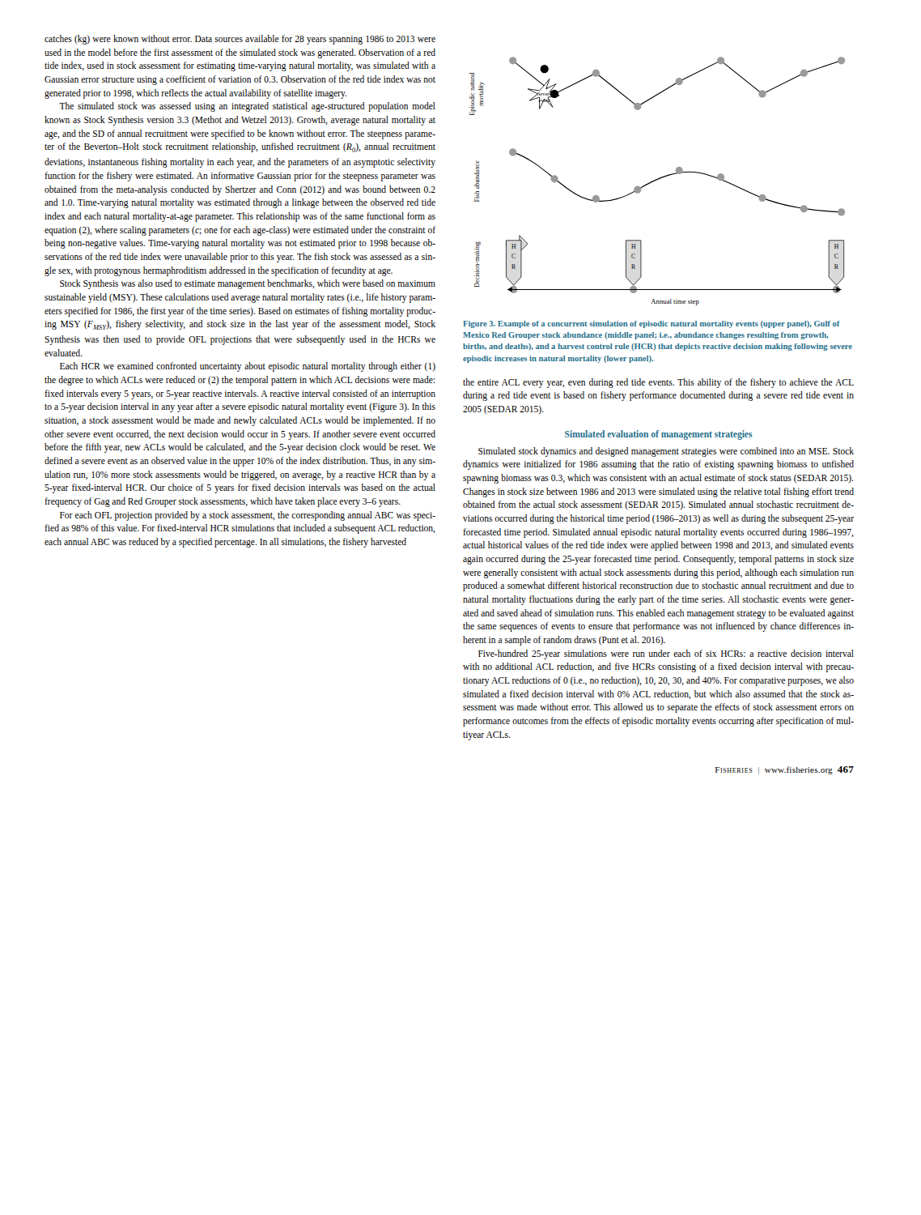catches (kg) were known without error. Data sources available for 28 years spanning 1986 to 2013 were used in the model before the first assessment of the simulated stock was generated. Observation of a red tide index, used in stock assessment for estimating time-varying natural mortality, was simulated with a Gaussian error structure using a coefficient of variation of 0.3. Observation of the red tide index was not generated prior to 1998, which reflects the actual availability of satellite imagery.
The simulated stock was assessed using an integrated statistical age-structured population model known as Stock Synthesis version 3.3 (Methot and Wetzel 2013). Growth, average natural mortality at age, and the SD of annual recruitment were specified to be known without error. The steepness parameter of the Beverton–Holt stock recruitment relationship, unfished recruitment (R0), annual recruitment deviations, instantaneous fishing mortality in each year, and the parameters of an asymptotic selectivity function for the fishery were estimated. An informative Gaussian prior for the steepness parameter was obtained from the meta-analysis conducted by Shertzer and Conn (2012) and was bound between 0.2 and 1.0. Time-varying natural mortality was estimated through a linkage between the observed red tide index and each natural mortality-at-age parameter. This relationship was of the same functional form as equation (2), where scaling parameters (c; one for each age-class) were estimated under the constraint of being non-negative values. Time-varying natural mortality was not estimated prior to 1998 because observations of the red tide index were unavailable prior to this year. The fish stock was assessed as a single sex, with protogynous hermaphroditism addressed in the specification of fecundity at age.
Stock Synthesis was also used to estimate management benchmarks, which were based on maximum sustainable yield (MSY). These calculations used average natural mortality rates (i.e., life history parameters specified for 1986, the first year of the time series). Based on estimates of fishing mortality producing MSY (FMSY), fishery selectivity, and stock size in the last year of the assessment model, Stock Synthesis was then used to provide OFL projections that were subsequently used in the HCRs we evaluated.
Each HCR we examined confronted uncertainty about episodic natural mortality through either (1) the degree to which ACLs were reduced or (2) the temporal pattern in which ACL decisions were made: fixed intervals every 5 years, or 5-year reactive intervals. A reactive interval consisted of an interruption to a 5-year decision interval in any year after a severe episodic natural mortality event (Figure 3). In this situation, a stock assessment would be made and newly calculated ACLs would be implemented. If no other severe event occurred, the next decision would occur in 5 years. If another severe event occurred before the fifth year, new ACLs would be calculated, and the 5-year decision clock would be reset. We defined a severe event as an observed value in the upper 10% of the index distribution. Thus, in any simulation run, 10% more stock assessments would be triggered, on average, by a reactive HCR than by a 5-year fixed-interval HCR. Our choice of 5 years for fixed decision intervals was based on the actual frequency of Gag and Red Grouper stock assessments, which have taken place every 3–6 years.
For each OFL projection provided by a stock assessment, the corresponding annual ABC was specified as 98% of this value. For fixed-interval HCR simulations that included a subsequent ACL reduction, each annual ABC was reduced by a specified percentage. In all simulations, the fishery harvested
Episodic natural mortality Severe event Fish abundance Decision-making H C R H C R H C R Annual time step
Figure 3. Example of a concurrent simulation of episodic natural mortality events (upper panel), Gulf of Mexico Red Grouper stock abundance (middle panel; i.e., abundance changes resulting from growth, births, and deaths), and a harvest control rule (HCR) that depicts reactive decision making following severe episodic increases in natural mortality (lower panel).
the entire ACL every year, even during red tide events. This ability of the fishery to achieve the ACL during a red tide event is based on fishery performance documented during a severe red tide event in 2005 (SEDAR 2015).
Simulated evaluation of management strategies
Simulated stock dynamics and designed management strategies were combined into an MSE. Stock dynamics were initialized for 1986 assuming that the ratio of existing spawning biomass to unfished spawning biomass was 0.3, which was consistent with an actual estimate of stock status (SEDAR 2015). Changes in stock size between 1986 and 2013 were simulated using the relative total fishing effort trend obtained from the actual stock assessment (SEDAR 2015). Simulated annual stochastic recruitment deviations occurred during the historical time period (1986–2013) as well as during the subsequent 25-year forecasted time period. Simulated annual episodic natural mortality events occurred during 1986–1997, actual historical values of the red tide index were applied between 1998 and 2013, and simulated events again occurred during the 25-year forecasted time period. Consequently, temporal patterns in stock size were generally consistent with actual stock assessments during this period, although each simulation run produced a somewhat different historical reconstruction due to stochastic annual recruitment and due to natural mortality fluctuations during the early part of the time series. All stochastic events were generated and saved ahead of simulation runs. This enabled each management strategy to be evaluated against the same sequences of events to ensure that performance was not influenced by chance differences inherent in a sample of random draws (Punt et al. 2016).
Five-hundred 25-year simulations were run under each of six HCRs: a reactive decision interval with no additional ACL reduction, and five HCRs consisting of a fixed decision interval with precautionary ACL reductions of 0 (i.e., no reduction), 10, 20, 30, and 40%. For comparative purposes, we also simulated a fixed decision interval with 0% ACL reduction, but which also assumed that the stock assessment was made without error. This allowed us to separate the effects of stock assessment errors on performance outcomes from the effects of episodic mortality events occurring after specification of multiyear ACLs.
Fisheries|www.fisheries.org 467